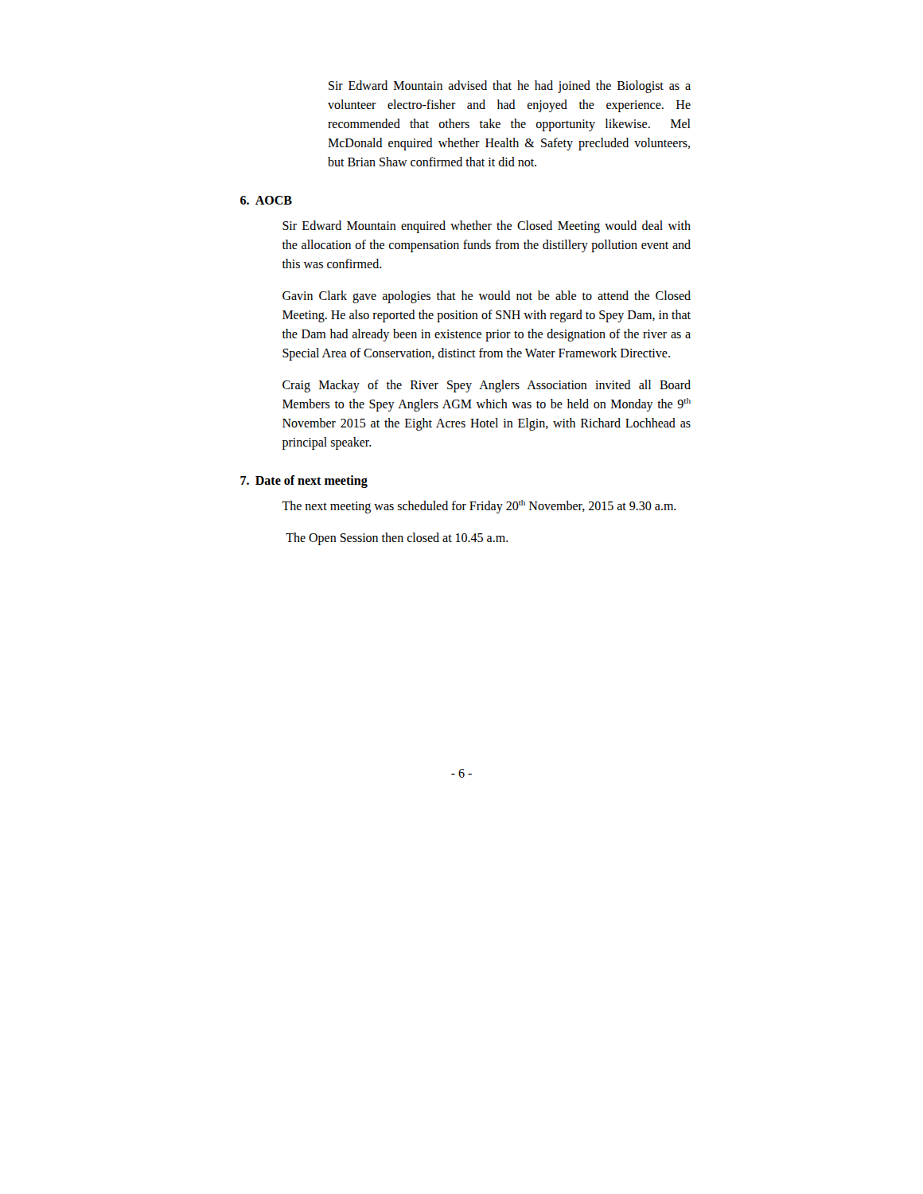Sir Edward Mountain advised that he had joined the Biologist as a volunteer electro-fisher and had enjoyed the experience. He recommended that others take the opportunity likewise. Mel McDonald enquired whether Health & Safety precluded volunteers, but Brian Shaw confirmed that it did not.
6.
AOCB
Sir Edward Mountain enquired whether the Closed Meeting would deal with the allocation of the compensation funds from the distillery pollution event and this was confirmed.
Gavin Clark gave apologies that he would not be able to attend the Closed Meeting. He also reported the position of SNH with regard to Spey Dam, in that the Dam had already been in existence prior to the designation of the river as a Special Area of Conservation, distinct from the Water Framework Directive.
Craig Mackay of the River Spey Anglers Association invited all Board Members to the Spey Anglers AGM which was to be held on Monday the 9th November 2015 at the Eight Acres Hotel in Elgin, with Richard Lochhead as principal speaker.
7.
Date of next meeting
The next meeting was scheduled for Friday 20th November, 2015 at 9.30 a.m.
The Open Session then closed at 10.45 a.m.
- 6 -